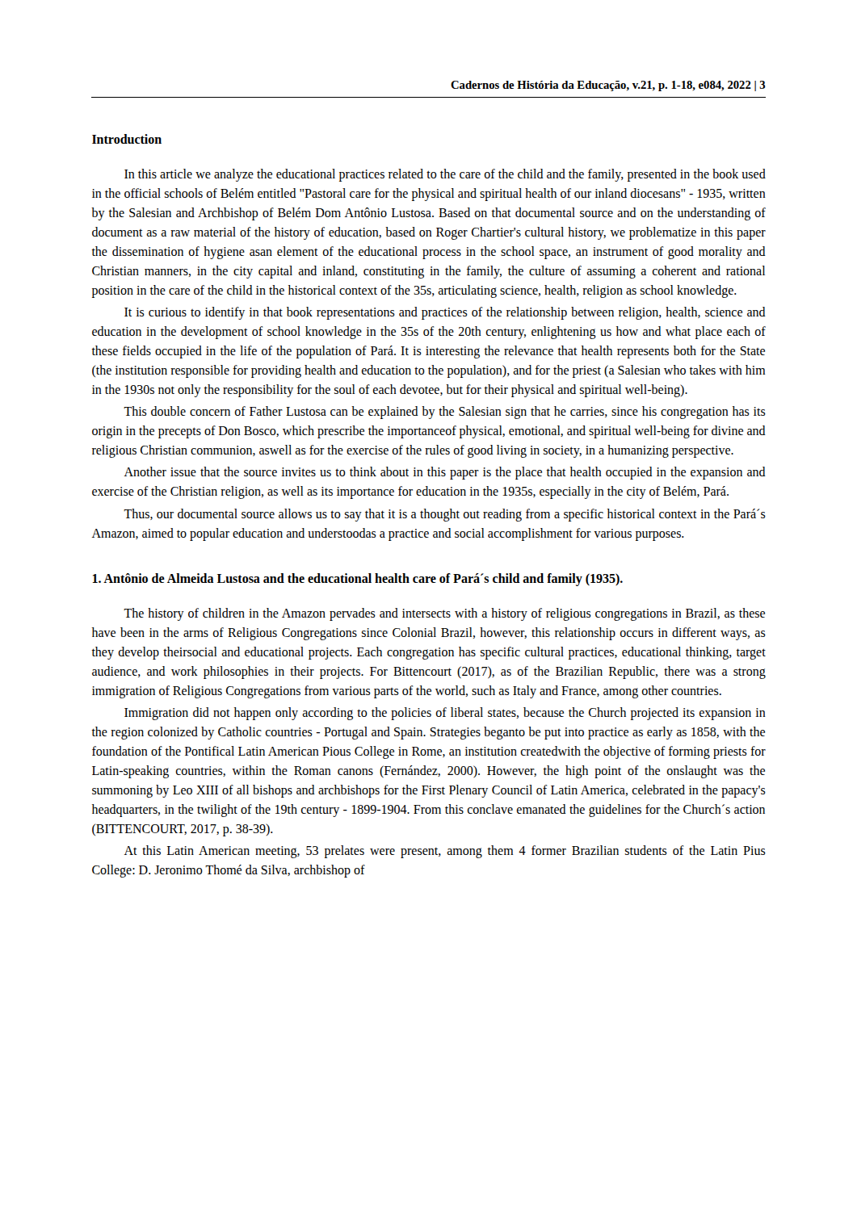Cadernos de História da Educação, v.21, p. 1-18, e084, 2022 | 3
Introduction
In this article we analyze the educational practices related to the care of the child and the family, presented in the book used in the official schools of Belém entitled "Pastoral care for the physical and spiritual health of our inland diocesans" - 1935, written by the Salesian and Archbishop of Belém Dom Antônio Lustosa. Based on that documental source and on the understanding of document as a raw material of the history of education, based on Roger Chartier's cultural history, we problematize in this paper the dissemination of hygiene asan element of the educational process in the school space, an instrument of good morality and Christian manners, in the city capital and inland, constituting in the family, the culture of assuming a coherent and rational position in the care of the child in the historical context of the 35s, articulating science, health, religion as school knowledge.
It is curious to identify in that book representations and practices of the relationship between religion, health, science and education in the development of school knowledge in the 35s of the 20th century, enlightening us how and what place each of these fields occupied in the life of the population of Pará. It is interesting the relevance that health represents both for the State (the institution responsible for providing health and education to the population), and for the priest (a Salesian who takes with him in the 1930s not only the responsibility for the soul of each devotee, but for their physical and spiritual well-being).
This double concern of Father Lustosa can be explained by the Salesian sign that he carries, since his congregation has its origin in the precepts of Don Bosco, which prescribe the importanceof physical, emotional, and spiritual well-being for divine and religious Christian communion, aswell as for the exercise of the rules of good living in society, in a humanizing perspective.
Another issue that the source invites us to think about in this paper is the place that health occupied in the expansion and exercise of the Christian religion, as well as its importance for education in the 1935s, especially in the city of Belém, Pará.
Thus, our documental source allows us to say that it is a thought out reading from a specific historical context in the Pará´s Amazon, aimed to popular education and understoodas a practice and social accomplishment for various purposes.
1. Antônio de Almeida Lustosa and the educational health care of Pará´s child and family (1935).
The history of children in the Amazon pervades and intersects with a history of religious congregations in Brazil, as these have been in the arms of Religious Congregations since Colonial Brazil, however, this relationship occurs in different ways, as they develop theirsocial and educational projects. Each congregation has specific cultural practices, educational thinking, target audience, and work philosophies in their projects. For Bittencourt (2017), as of the Brazilian Republic, there was a strong immigration of Religious Congregations from various parts of the world, such as Italy and France, among other countries.
Immigration did not happen only according to the policies of liberal states, because the Church projected its expansion in the region colonized by Catholic countries - Portugal and Spain. Strategies beganto be put into practice as early as 1858, with the foundation of the Pontifical Latin American Pious College in Rome, an institution createdwith the objective of forming priests for Latin-speaking countries, within the Roman canons (Fernández, 2000). However, the high point of the onslaught was the summoning by Leo XIII of all bishops and archbishops for the First Plenary Council of Latin America, celebrated in the papacy's headquarters, in the twilight of the 19th century - 1899-1904. From this conclave emanated the guidelines for the Church´s action (BITTENCOURT, 2017, p. 38-39).
At this Latin American meeting, 53 prelates were present, among them 4 former Brazilian students of the Latin Pius College: D. Jeronimo Thomé da Silva, archbishop of